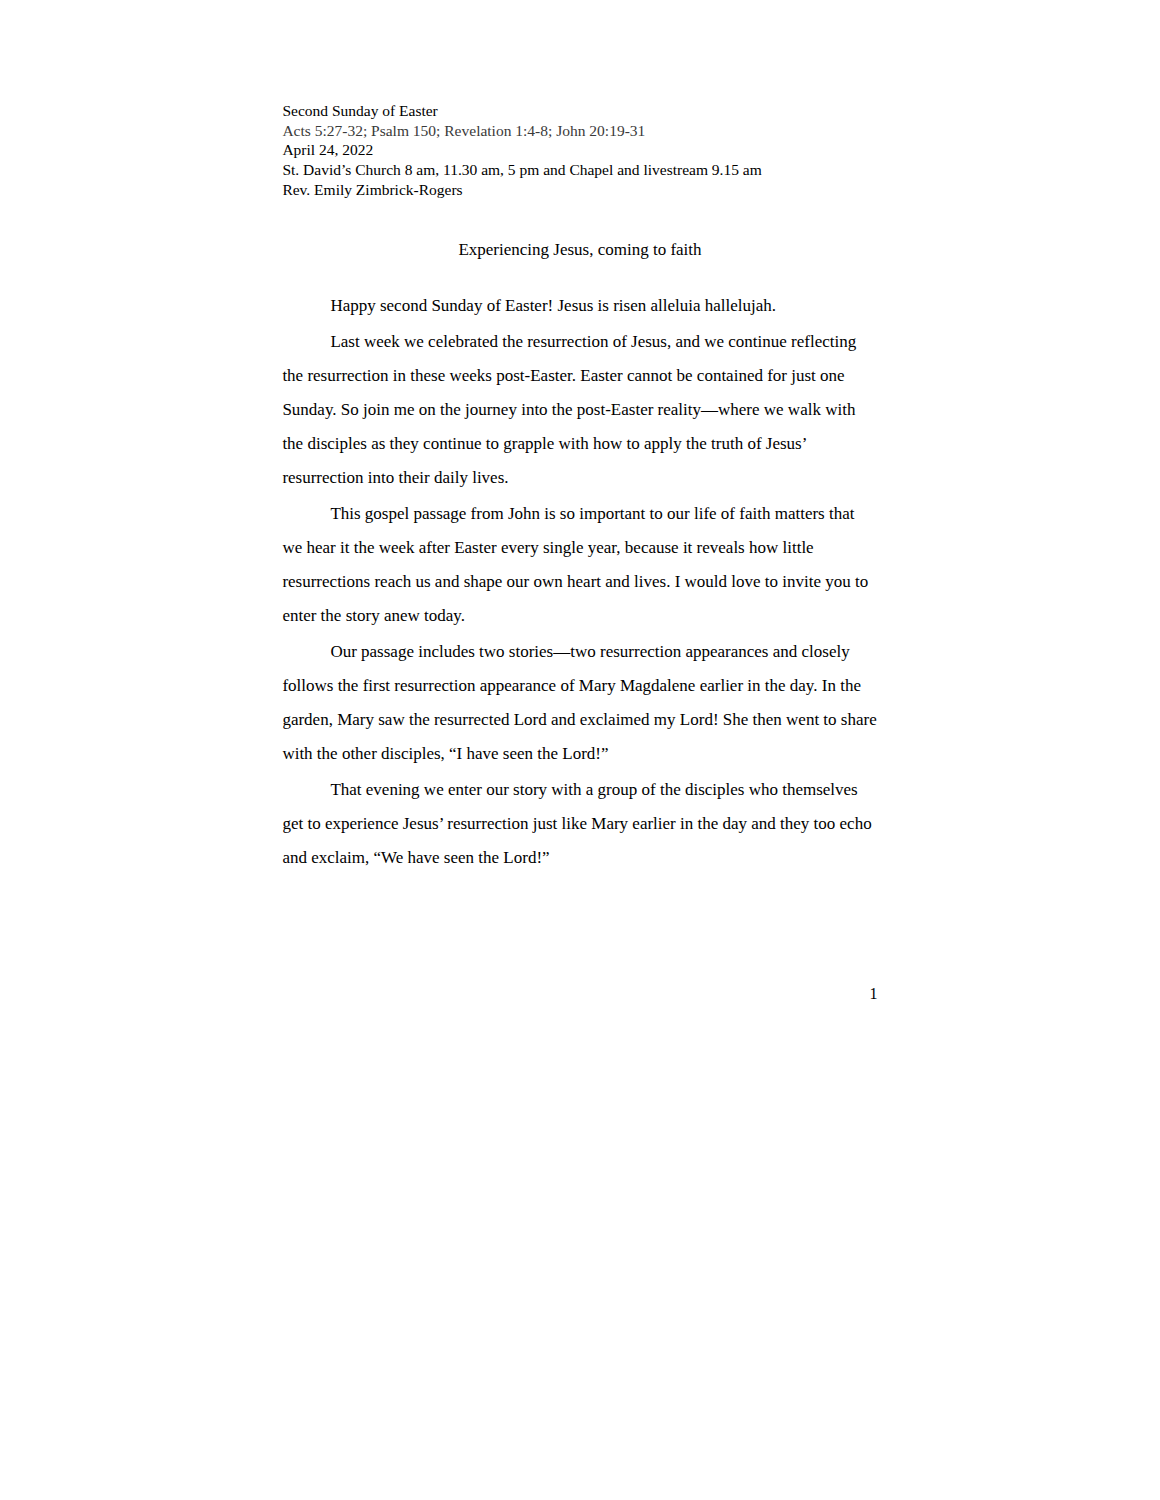Second Sunday of Easter
Acts 5:27-32; Psalm 150; Revelation 1:4-8; John 20:19-31
April 24, 2022
St. David’s Church 8 am, 11.30 am, 5 pm and Chapel and livestream 9.15 am
Rev. Emily Zimbrick-Rogers
Experiencing Jesus, coming to faith
Happy second Sunday of Easter! Jesus is risen alleluia hallelujah.
Last week we celebrated the resurrection of Jesus, and we continue reflecting the resurrection in these weeks post-Easter. Easter cannot be contained for just one Sunday. So join me on the journey into the post-Easter reality—where we walk with the disciples as they continue to grapple with how to apply the truth of Jesus’ resurrection into their daily lives.
This gospel passage from John is so important to our life of faith matters that we hear it the week after Easter every single year, because it reveals how little resurrections reach us and shape our own heart and lives. I would love to invite you to enter the story anew today.
Our passage includes two stories—two resurrection appearances and closely follows the first resurrection appearance of Mary Magdalene earlier in the day. In the garden, Mary saw the resurrected Lord and exclaimed my Lord! She then went to share with the other disciples, “I have seen the Lord!”
That evening we enter our story with a group of the disciples who themselves get to experience Jesus’ resurrection just like Mary earlier in the day and they too echo and exclaim, “We have seen the Lord!”
1